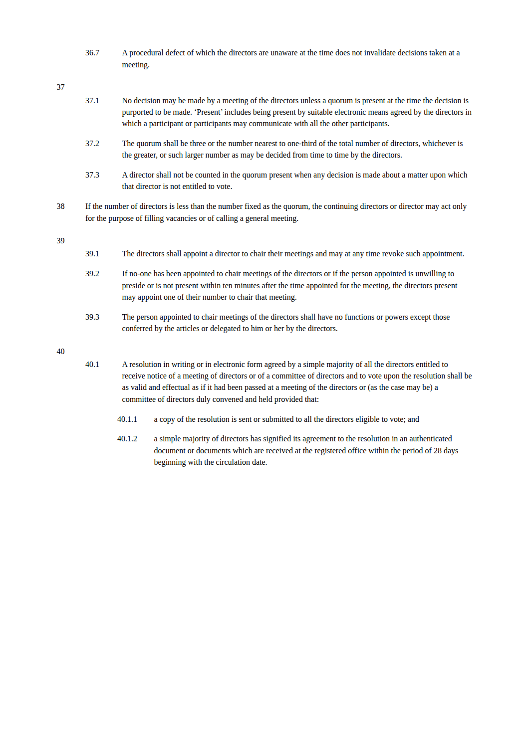36.7
A procedural defect of which the directors are unaware at the time does not invalidate decisions taken at a meeting.
37
37.1
No decision may be made by a meeting of the directors unless a quorum is present at the time the decision is purported to be made. ‘Present’ includes being present by suitable electronic means agreed by the directors in which a participant or participants may communicate with all the other participants.
37.2
The quorum shall be three or the number nearest to one-third of the total number of directors, whichever is the greater, or such larger number as may be decided from time to time by the directors.
37.3
A director shall not be counted in the quorum present when any decision is made about a matter upon which that director is not entitled to vote.
38
If the number of directors is less than the number fixed as the quorum, the continuing directors or director may act only for the purpose of filling vacancies or of calling a general meeting.
39
39.1
The directors shall appoint a director to chair their meetings and may at any time revoke such appointment.
39.2
If no-one has been appointed to chair meetings of the directors or if the person appointed is unwilling to preside or is not present within ten minutes after the time appointed for the meeting, the directors present may appoint one of their number to chair that meeting.
39.3
The person appointed to chair meetings of the directors shall have no functions or powers except those conferred by the articles or delegated to him or her by the directors.
40
40.1
A resolution in writing or in electronic form agreed by a simple majority of all the directors entitled to receive notice of a meeting of directors or of a committee of directors and to vote upon the resolution shall be as valid and effectual as if it had been passed at a meeting of the directors or (as the case may be) a committee of directors duly convened and held provided that:
40.1.1
a copy of the resolution is sent or submitted to all the directors eligible to vote; and
40.1.2
a simple majority of directors has signified its agreement to the resolution in an authenticated document or documents which are received at the registered office within the period of 28 days beginning with the circulation date.